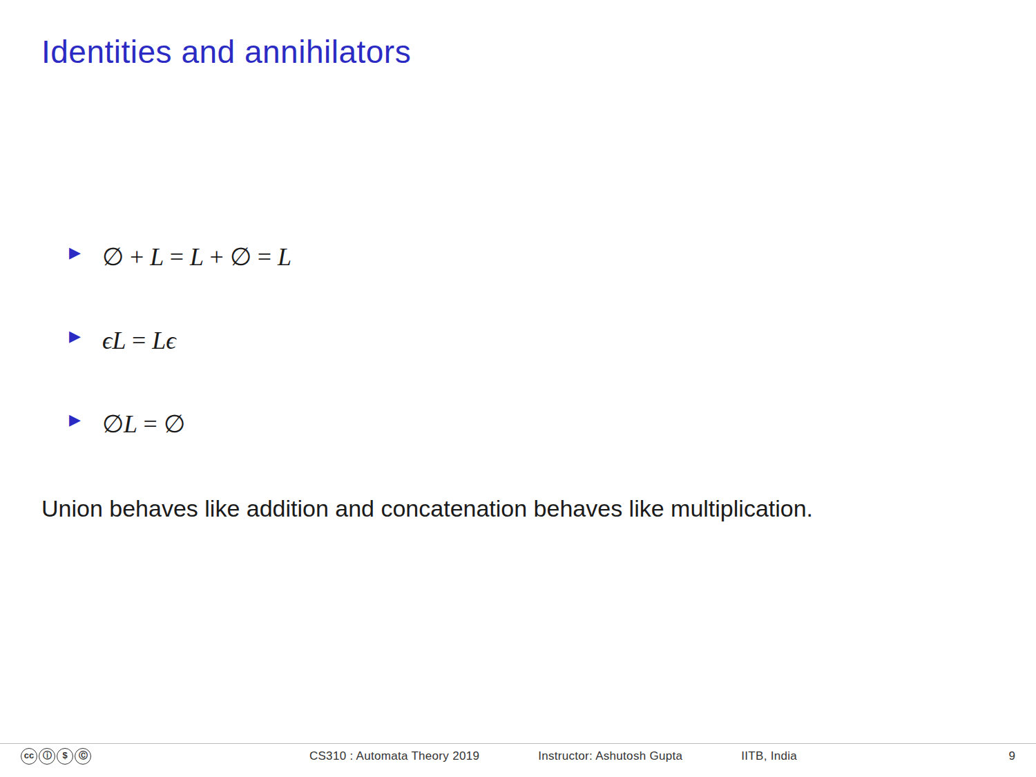Identities and annihilators
∅ + L = L + ∅ = L
ϵL = Lϵ
∅L = ∅
Union behaves like addition and concatenation behaves like multiplication.
ccⓘ$Ⓒ CS310 : Automata Theory 2019 Instructor: Ashutosh Gupta IITB, India 9